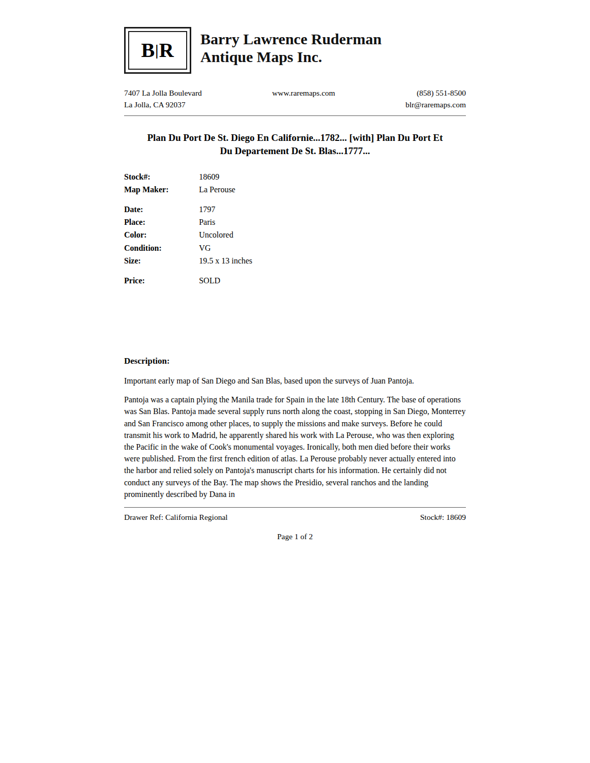B|R
Barry Lawrence Ruderman
Antique Maps Inc.
7407 La Jolla Boulevard
La Jolla, CA 92037
www.raremaps.com
(858) 551-8500
blr@raremaps.com
Plan Du Port De St. Diego En Californie...1782... [with] Plan Du Port Et Du Departement De St. Blas...1777...
| Stock#: | 18609 |
| Map Maker: | La Perouse |
| Date: | 1797 |
| Place: | Paris |
| Color: | Uncolored |
| Condition: | VG |
| Size: | 19.5 x 13 inches |
| Price: | SOLD |
Description:
Important early map of San Diego and San Blas, based upon the surveys of Juan Pantoja.
Pantoja was a captain plying the Manila trade for Spain in the late 18th Century. The base of operations was San Blas. Pantoja made several supply runs north along the coast, stopping in San Diego, Monterrey and San Francisco among other places, to supply the missions and make surveys. Before he could transmit his work to Madrid, he apparently shared his work with La Perouse, who was then exploring the Pacific in the wake of Cook's monumental voyages. Ironically, both men died before their works were published. From the first french edition of atlas. La Perouse probably never actually entered into the harbor and relied solely on Pantoja's manuscript charts for his information. He certainly did not conduct any surveys of the Bay. The map shows the Presidio, several ranchos and the landing prominently described by Dana in
Drawer Ref: California Regional
Stock#: 18609
Page 1 of 2